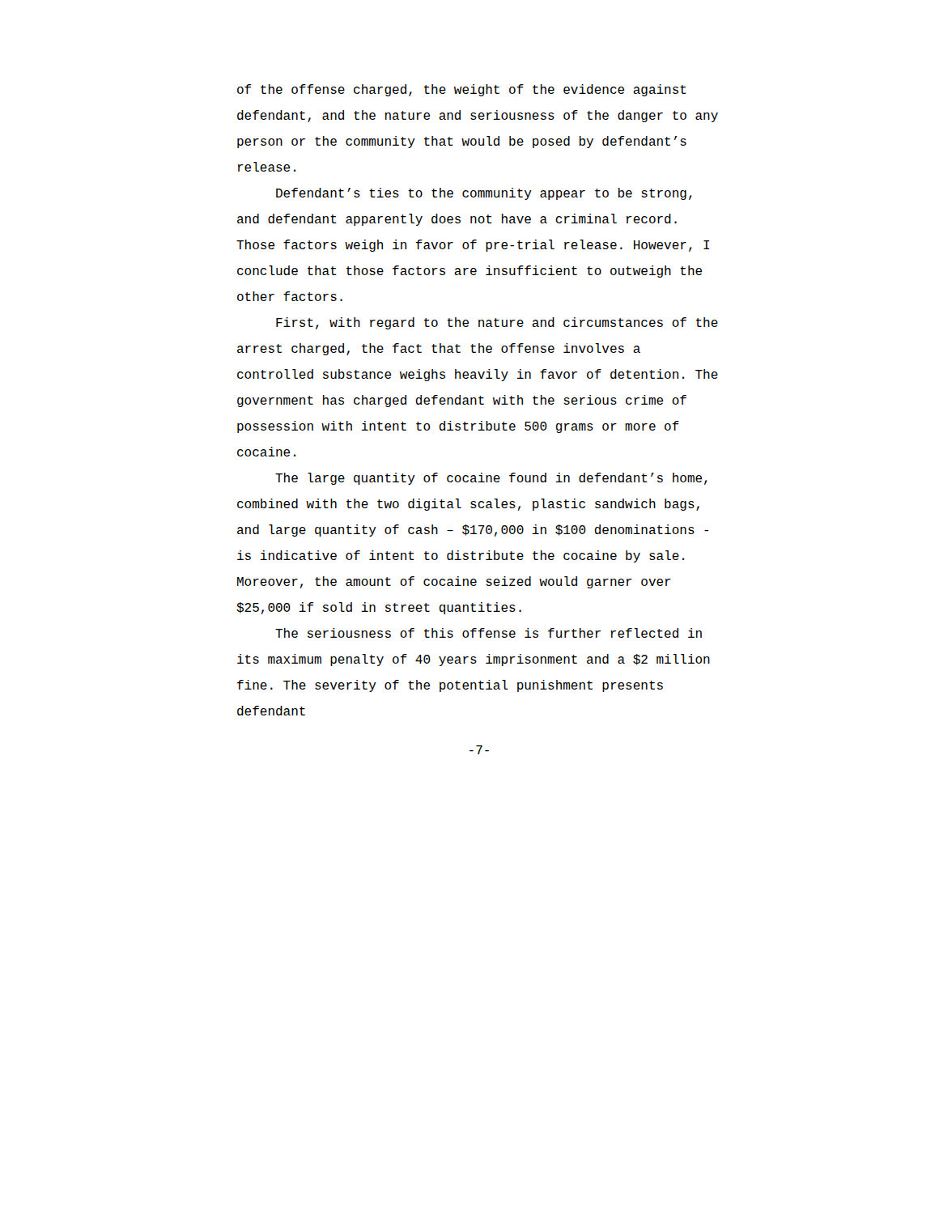of the offense charged, the weight of the evidence against defendant, and the nature and seriousness of the danger to any person or the community that would be posed by defendant’s release.
Defendant’s ties to the community appear to be strong, and defendant apparently does not have a criminal record. Those factors weigh in favor of pre-trial release. However, I conclude that those factors are insufficient to outweigh the other factors.
First, with regard to the nature and circumstances of the arrest charged, the fact that the offense involves a controlled substance weighs heavily in favor of detention. The government has charged defendant with the serious crime of possession with intent to distribute 500 grams or more of cocaine.
The large quantity of cocaine found in defendant’s home, combined with the two digital scales, plastic sandwich bags, and large quantity of cash – $170,000 in $100 denominations - is indicative of intent to distribute the cocaine by sale. Moreover, the amount of cocaine seized would garner over $25,000 if sold in street quantities.
The seriousness of this offense is further reflected in its maximum penalty of 40 years imprisonment and a $2 million fine. The severity of the potential punishment presents defendant
-7-